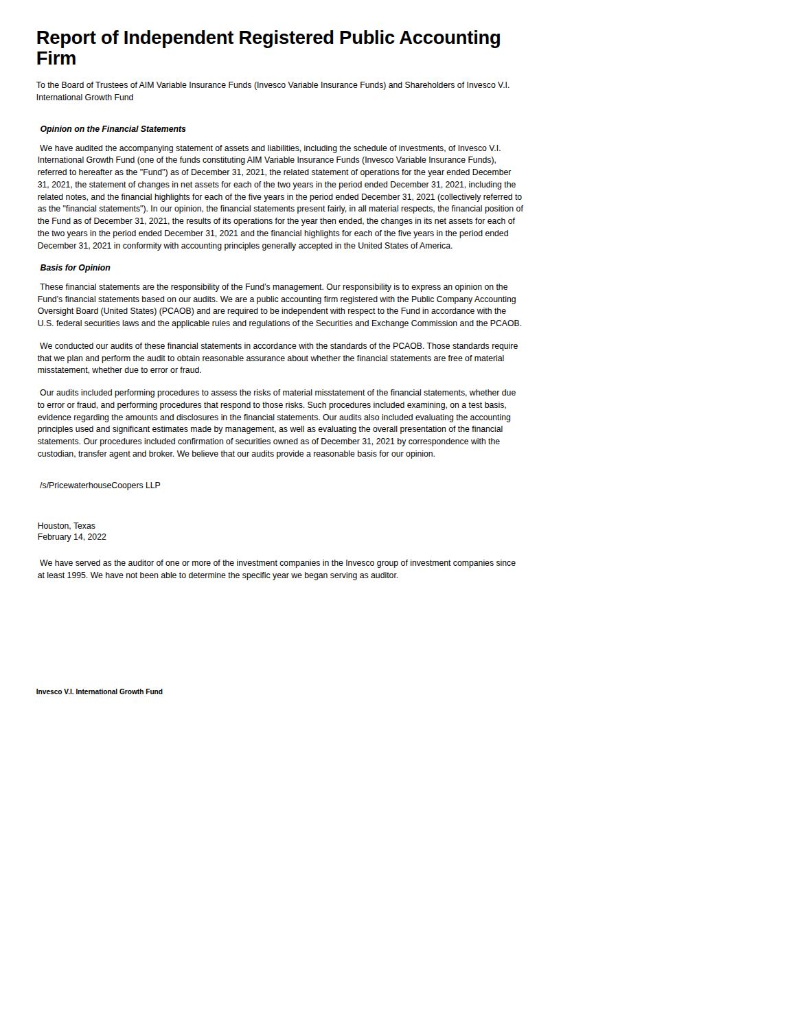Report of Independent Registered Public Accounting Firm
To the Board of Trustees of AIM Variable Insurance Funds (Invesco Variable Insurance Funds) and Shareholders of Invesco V.I. International Growth Fund
Opinion on the Financial Statements
We have audited the accompanying statement of assets and liabilities, including the schedule of investments, of Invesco V.I. International Growth Fund (one of the funds constituting AIM Variable Insurance Funds (Invesco Variable Insurance Funds), referred to hereafter as the "Fund") as of December 31, 2021, the related statement of operations for the year ended December 31, 2021, the statement of changes in net assets for each of the two years in the period ended December 31, 2021, including the related notes, and the financial highlights for each of the five years in the period ended December 31, 2021 (collectively referred to as the "financial statements"). In our opinion, the financial statements present fairly, in all material respects, the financial position of the Fund as of December 31, 2021, the results of its operations for the year then ended, the changes in its net assets for each of the two years in the period ended December 31, 2021 and the financial highlights for each of the five years in the period ended December 31, 2021 in conformity with accounting principles generally accepted in the United States of America.
Basis for Opinion
These financial statements are the responsibility of the Fund’s management. Our responsibility is to express an opinion on the Fund’s financial statements based on our audits. We are a public accounting firm registered with the Public Company Accounting Oversight Board (United States) (PCAOB) and are required to be independent with respect to the Fund in accordance with the U.S. federal securities laws and the applicable rules and regulations of the Securities and Exchange Commission and the PCAOB.
We conducted our audits of these financial statements in accordance with the standards of the PCAOB. Those standards require that we plan and perform the audit to obtain reasonable assurance about whether the financial statements are free of material misstatement, whether due to error or fraud.
Our audits included performing procedures to assess the risks of material misstatement of the financial statements, whether due to error or fraud, and performing procedures that respond to those risks. Such procedures included examining, on a test basis, evidence regarding the amounts and disclosures in the financial statements. Our audits also included evaluating the accounting principles used and significant estimates made by management, as well as evaluating the overall presentation of the financial statements. Our procedures included confirmation of securities owned as of December 31, 2021 by correspondence with the custodian, transfer agent and broker. We believe that our audits provide a reasonable basis for our opinion.
/s/PricewaterhouseCoopers LLP
Houston, Texas
February 14, 2022
We have served as the auditor of one or more of the investment companies in the Invesco group of investment companies since at least 1995. We have not been able to determine the specific year we began serving as auditor.
Invesco V.I. International Growth Fund